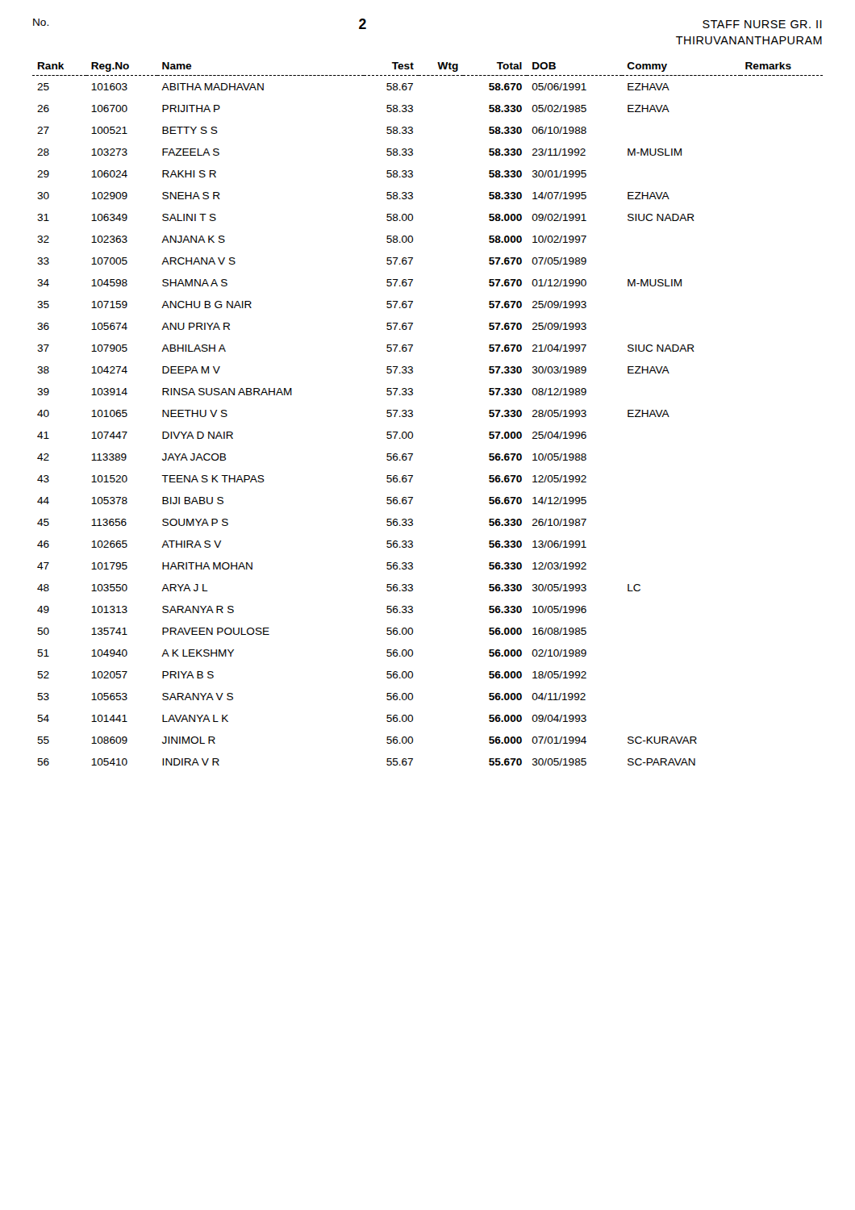No.
2
STAFF NURSE GR. II
THIRUVANANTHAPURAM
| Rank | Reg.No | Name | Test | Wtg | Total | DOB | Commy | Remarks |
| --- | --- | --- | --- | --- | --- | --- | --- | --- |
| 25 | 101603 | ABITHA MADHAVAN | 58.67 | | 58.670 | 05/06/1991 | EZHAVA | |
| 26 | 106700 | PRIJITHA P | 58.33 | | 58.330 | 05/02/1985 | EZHAVA | |
| 27 | 100521 | BETTY S S | 58.33 | | 58.330 | 06/10/1988 | | |
| 28 | 103273 | FAZEELA S | 58.33 | | 58.330 | 23/11/1992 | M-MUSLIM | |
| 29 | 106024 | RAKHI S R | 58.33 | | 58.330 | 30/01/1995 | | |
| 30 | 102909 | SNEHA S R | 58.33 | | 58.330 | 14/07/1995 | EZHAVA | |
| 31 | 106349 | SALINI T S | 58.00 | | 58.000 | 09/02/1991 | SIUC NADAR | |
| 32 | 102363 | ANJANA K S | 58.00 | | 58.000 | 10/02/1997 | | |
| 33 | 107005 | ARCHANA V S | 57.67 | | 57.670 | 07/05/1989 | | |
| 34 | 104598 | SHAMNA A S | 57.67 | | 57.670 | 01/12/1990 | M-MUSLIM | |
| 35 | 107159 | ANCHU B G NAIR | 57.67 | | 57.670 | 25/09/1993 | | |
| 36 | 105674 | ANU PRIYA R | 57.67 | | 57.670 | 25/09/1993 | | |
| 37 | 107905 | ABHILASH A | 57.67 | | 57.670 | 21/04/1997 | SIUC NADAR | |
| 38 | 104274 | DEEPA M V | 57.33 | | 57.330 | 30/03/1989 | EZHAVA | |
| 39 | 103914 | RINSA SUSAN ABRAHAM | 57.33 | | 57.330 | 08/12/1989 | | |
| 40 | 101065 | NEETHU V S | 57.33 | | 57.330 | 28/05/1993 | EZHAVA | |
| 41 | 107447 | DIVYA D NAIR | 57.00 | | 57.000 | 25/04/1996 | | |
| 42 | 113389 | JAYA JACOB | 56.67 | | 56.670 | 10/05/1988 | | |
| 43 | 101520 | TEENA S K THAPAS | 56.67 | | 56.670 | 12/05/1992 | | |
| 44 | 105378 | BIJI BABU S | 56.67 | | 56.670 | 14/12/1995 | | |
| 45 | 113656 | SOUMYA P S | 56.33 | | 56.330 | 26/10/1987 | | |
| 46 | 102665 | ATHIRA S V | 56.33 | | 56.330 | 13/06/1991 | | |
| 47 | 101795 | HARITHA MOHAN | 56.33 | | 56.330 | 12/03/1992 | | |
| 48 | 103550 | ARYA J L | 56.33 | | 56.330 | 30/05/1993 | LC | |
| 49 | 101313 | SARANYA R S | 56.33 | | 56.330 | 10/05/1996 | | |
| 50 | 135741 | PRAVEEN POULOSE | 56.00 | | 56.000 | 16/08/1985 | | |
| 51 | 104940 | A K LEKSHMY | 56.00 | | 56.000 | 02/10/1989 | | |
| 52 | 102057 | PRIYA B S | 56.00 | | 56.000 | 18/05/1992 | | |
| 53 | 105653 | SARANYA V S | 56.00 | | 56.000 | 04/11/1992 | | |
| 54 | 101441 | LAVANYA L K | 56.00 | | 56.000 | 09/04/1993 | | |
| 55 | 108609 | JINIMOL R | 56.00 | | 56.000 | 07/01/1994 | SC-KURAVAR | |
| 56 | 105410 | INDIRA V R | 55.67 | | 55.670 | 30/05/1985 | SC-PARAVAN | |